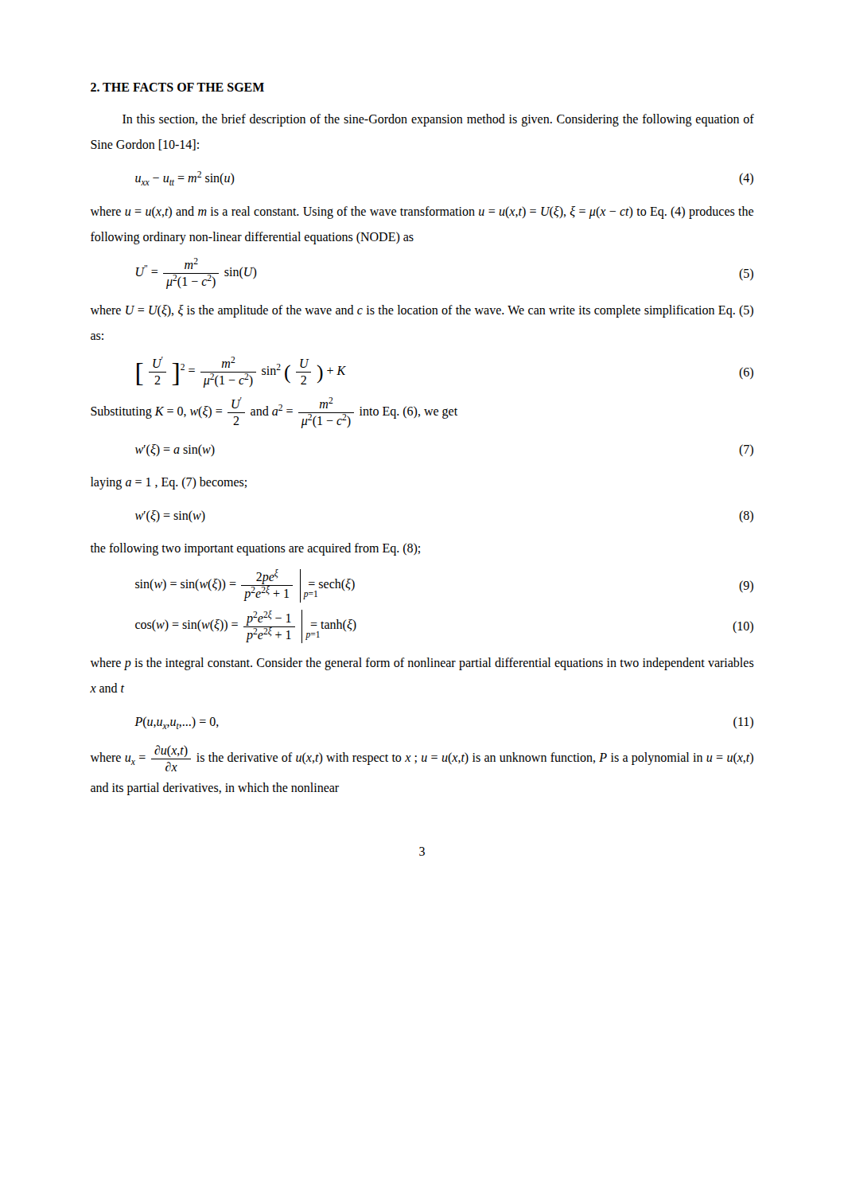2. THE FACTS OF THE SGEM
In this section, the brief description of the sine-Gordon expansion method is given. Considering the following equation of Sine Gordon [10-14]:
uxx − utt = m2 sin(u) (4)
where u = u(x,t) and m is a real constant. Using of the wave transformation u = u(x,t) = U(ξ), ξ = μ(x − ct) to Eq. (4) produces the following ordinary non-linear differential equations (NODE) as
U" = m2 μ2(1 − c2) sin(U) (5)
where U = U(ξ), ξ is the amplitude of the wave and c is the location of the wave. We can write its complete simplification Eq. (5) as:
[ U′2 ]2 = m2 μ2(1 − c2) sin2 ( U 2 ) + K (6)
Substituting K = 0, w(ξ) = U′2 and a2 = m2 μ2(1 − c2) into Eq. (6), we get
w′(ξ) = a sin(w) (7)
laying a = 1 , Eq. (7) becomes;
w′(ξ) = sin(w) (8)
the following two important equations are acquired from Eq. (8);
sin(w) = sin(w(ξ)) = 2peξ p2e2ξ + 1 p=1 = sech(ξ) (9)
cos(w) = sin(w(ξ)) = p2e2ξ − 1 p2e2ξ + 1 p=1 = tanh(ξ) (10)
where p is the integral constant. Consider the general form of nonlinear partial differential equations in two independent variables x and t
P(u,ux,ut,...) = 0, (11)
where ux = ∂u(x,t)∂x is the derivative of u(x,t) with respect to x ; u = u(x,t) is an unknown function, P is a polynomial in u = u(x,t) and its partial derivatives, in which the nonlinear
3